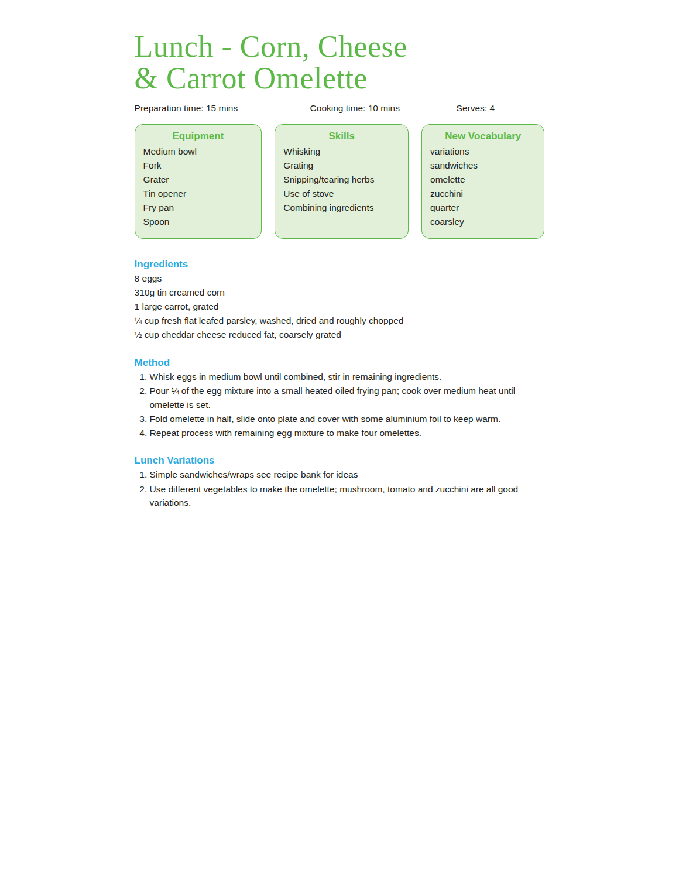Lunch - Corn, Cheese
& Carrot Omelette
Preparation time: 15 mins Cooking time: 10 mins Serves: 4
Equipment
Medium bowl
Fork
Grater
Tin opener
Fry pan
Spoon
Skills
Whisking
Grating
Snipping/tearing herbs
Use of stove
Combining ingredients
New Vocabulary
variations
sandwiches
omelette
zucchini
quarter
coarsley
Ingredients
8 eggs
310g tin creamed corn
1 large carrot, grated
¼ cup fresh flat leafed parsley, washed, dried and roughly chopped
½ cup cheddar cheese reduced fat, coarsely grated
Method
Whisk eggs in medium bowl until combined, stir in remaining ingredients.
Pour ¼ of the egg mixture into a small heated oiled frying pan; cook over medium heat until omelette is set.
Fold omelette in half, slide onto plate and cover with some aluminium foil to keep warm.
Repeat process with remaining egg mixture to make four omelettes.
Lunch Variations
Simple sandwiches/wraps see recipe bank for ideas
Use different vegetables to make the omelette; mushroom, tomato and zucchini are all good variations.